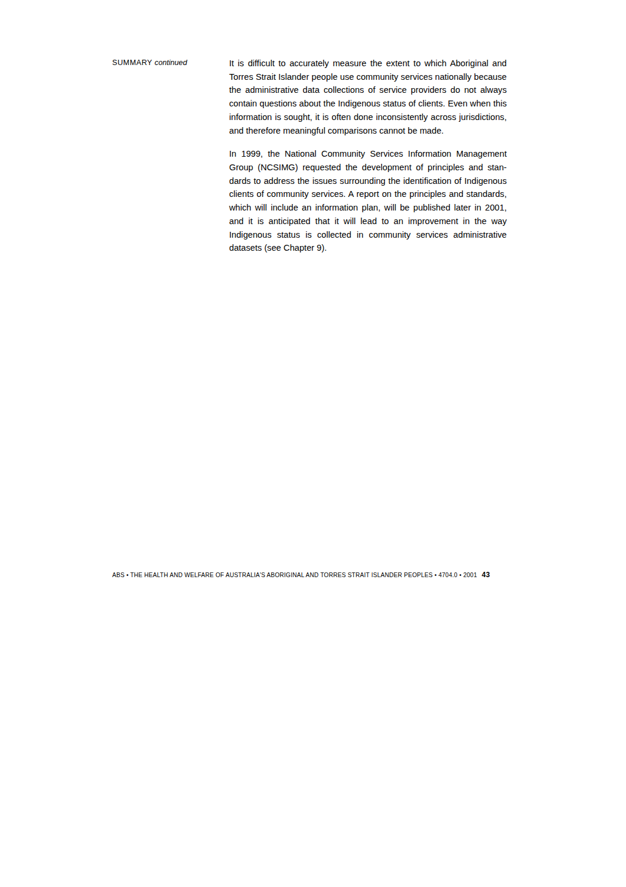SUMMARY continued
It is difficult to accurately measure the extent to which Aboriginal and Torres Strait Islander people use community services nationally because the administrative data collections of service providers do not always contain questions about the Indigenous status of clients. Even when this information is sought, it is often done inconsistently across jurisdictions, and therefore meaningful comparisons cannot be made.
In 1999, the National Community Services Information Management Group (NCSIMG) requested the development of principles and standards to address the issues surrounding the identification of Indigenous clients of community services. A report on the principles and standards, which will include an information plan, will be published later in 2001, and it is anticipated that it will lead to an improvement in the way Indigenous status is collected in community services administrative datasets (see Chapter 9).
ABS • THE HEALTH AND WELFARE OF AUSTRALIA'S ABORIGINAL AND TORRES STRAIT ISLANDER PEOPLES • 4704.0 • 2001 43